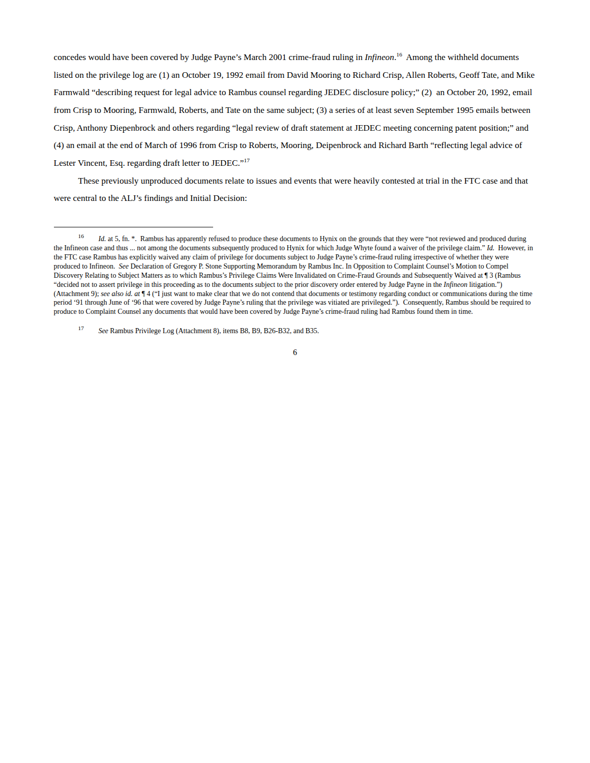concedes would have been covered by Judge Payne’s March 2001 crime-fraud ruling in Infineon.16 Among the withheld documents listed on the privilege log are (1) an October 19, 1992 email from David Mooring to Richard Crisp, Allen Roberts, Geoff Tate, and Mike Farmwald “describing request for legal advice to Rambus counsel regarding JEDEC disclosure policy;” (2) an October 20, 1992, email from Crisp to Mooring, Farmwald, Roberts, and Tate on the same subject; (3) a series of at least seven September 1995 emails between Crisp, Anthony Diepenbrock and others regarding “legal review of draft statement at JEDEC meeting concerning patent position;” and (4) an email at the end of March of 1996 from Crisp to Roberts, Mooring, Deipenbrock and Richard Barth “reflecting legal advice of Lester Vincent, Esq. regarding draft letter to JEDEC.”17
These previously unproduced documents relate to issues and events that were heavily contested at trial in the FTC case and that were central to the ALJ’s findings and Initial Decision:
16 Id. at 5, fn. *. Rambus has apparently refused to produce these documents to Hynix on the grounds that they were “not reviewed and produced during the Infineon case and thus ... not among the documents subsequently produced to Hynix for which Judge Whyte found a waiver of the privilege claim.” Id. However, in the FTC case Rambus has explicitly waived any claim of privilege for documents subject to Judge Payne’s crime-fraud ruling irrespective of whether they were produced to Infineon. See Declaration of Gregory P. Stone Supporting Memorandum by Rambus Inc. In Opposition to Complaint Counsel’s Motion to Compel Discovery Relating to Subject Matters as to which Rambus’s Privilege Claims Were Invalidated on Crime-Fraud Grounds and Subsequently Waived at ¶ 3 (Rambus “decided not to assert privilege in this proceeding as to the documents subject to the prior discovery order entered by Judge Payne in the Infineon litigation.”) (Attachment 9); see also id. at ¶ 4 (“I just want to make clear that we do not contend that documents or testimony regarding conduct or communications during the time period ‘91 through June of ‘96 that were covered by Judge Payne’s ruling that the privilege was vitiated are privileged.”). Consequently, Rambus should be required to produce to Complaint Counsel any documents that would have been covered by Judge Payne’s crime-fraud ruling had Rambus found them in time.
17 See Rambus Privilege Log (Attachment 8), items B8, B9, B26-B32, and B35.
6